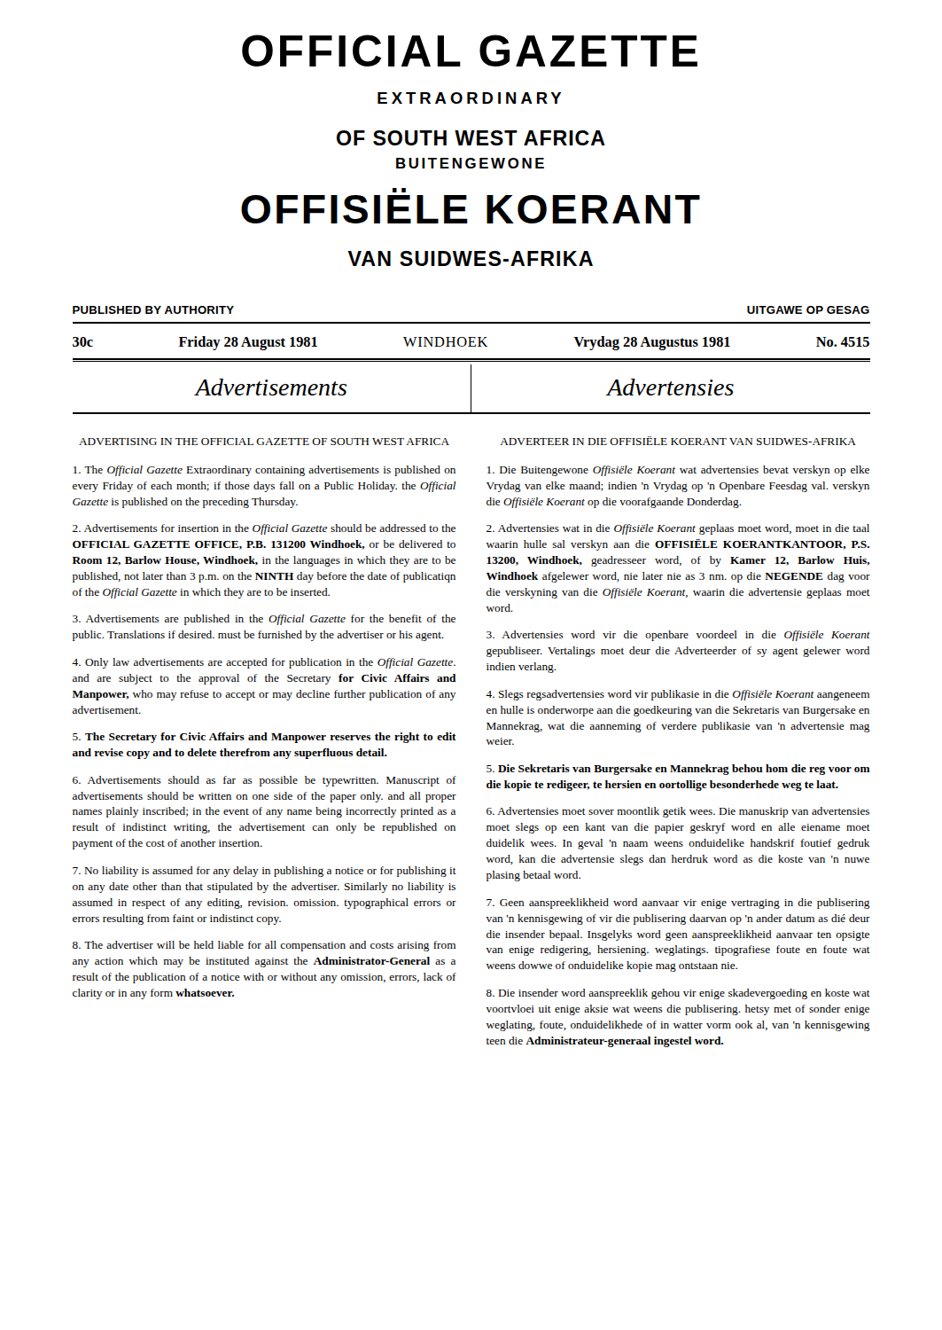OFFICIAL GAZETTE
EXTRAORDINARY
OF SOUTH WEST AFRICA
BUITENGEWONE
OFFISIËLE KOERANT
VAN SUIDWES-AFRIKA
PUBLISHED BY AUTHORITY UITGAWE OP GESAG
30c Friday 28 August 1981 WINDHOEK Vrydag 28 Augustus 1981 No. 4515
Advertisements
Advertensies
Advertising in the Official Gazette of South West Africa
1. The Official Gazette Extraordinary containing advertisements is published on every Friday of each month; if those days fall on a Public Holiday. the Official Gazette is published on the preceding Thursday.
2. Advertisements for insertion in the Official Gazette should be addressed to the OFFICIAL GAZETTE OFFICE, P.B. 131200 Windhoek, or be delivered to Room 12, Barlow House, Windhoek, in the languages in which they are to be published, not later than 3 p.m. on the NINTH day before the date of publicatiqn of the Official Gazette in which they are to be inserted.
3. Advertisements are published in the Official Gazette for the benefit of the public. Translations if desired. must be furnished by the advertiser or his agent.
4. Only law advertisements are accepted for publication in the Official Gazette. and are subject to the approval of the Secretary for Civic Affairs and Manpower, who may refuse to accept or may decline further publication of any advertisement.
5. The Secretary for Civic Affairs and Manpower reserves the right to edit and revise copy and to delete therefrom any superfluous detail.
6. Advertisements should as far as possible be typewritten. Manuscript of advertisements should be written on one side of the paper only. and all proper names plainly inscribed; in the event of any name being incorrectly printed as a result of indistinct writing, the advertisement can only be republished on payment of the cost of another insertion.
7. No liability is assumed for any delay in publishing a notice or for publishing it on any date other than that stipulated by the advertiser. Similarly no liability is assumed in respect of any editing, revision. omission. typographical errors or errors resulting from faint or indistinct copy.
8. The advertiser will be held liable for all compensation and costs arising from any action which may be instituted against the Administrator-General as a result of the publication of a notice with or without any omission, errors, lack of clarity or in any form whatsoever.
Adverteer in die Offisiële Koerant van Suidwes-Afrika
1. Die Buitengewone Offisiële Koerant wat advertensies bevat verskyn op elke Vrydag van elke maand; indien 'n Vrydag op 'n Openbare Feesdag val. verskyn die Offisiële Koerant op die voorafgaande Donderdag.
2. Advertensies wat in die Offisiële Koerant geplaas moet word, moet in die taal waarin hulle sal verskyn aan die OFFISIËLE KOERANTKANTOOR, P.S. 13200, Windhoek, geadresseer word, of by Kamer 12, Barlow Huis, Windhoek afgelewer word, nie later nie as 3 nm. op die NEGENDE dag voor die verskyning van die Offisiële Koerant, waarin die advertensie geplaas moet word.
3. Advertensies word vir die openbare voordeel in die Offisiële Koerant gepubliseer. Vertalings moet deur die Adverteerder of sy agent gelewer word indien verlang.
4. Slegs regsadvertensies word vir publikasie in die Offisiële Koerant aangeneem en hulle is onderworpe aan die goedkeuring van die Sekretaris van Burgersake en Mannekrag, wat die aanneming of verdere publikasie van 'n advertensie mag weier.
5. Die Sekretaris van Burgersake en Mannekrag behou hom die reg voor om die kopie te redigeer, te hersien en oortollige besonderhede weg te laat.
6. Advertensies moet sover moontlik getik wees. Die manuskrip van advertensies moet slegs op een kant van die papier geskryf word en alle eiename moet duidelik wees. In geval 'n naam weens onduidelike handskrif foutief gedruk word, kan die advertensie slegs dan herdruk word as die koste van 'n nuwe plasing betaal word.
7. Geen aanspreeklikheid word aanvaar vir enige vertraging in die publisering van 'n kennisgewing of vir die publisering daarvan op 'n ander datum as dié deur die insender bepaal. Insgelyks word geen aanspreeklikheid aanvaar ten opsigte van enige redigering, hersiening. weglatings. tipografiese foute en foute wat weens dowwe of onduidelike kopie mag ontstaan nie.
8. Die insender word aanspreeklik gehou vir enige skadevergoeding en koste wat voortvloei uit enige aksie wat weens die publisering. hetsy met of sonder enige weglating, foute, onduidelikhede of in watter vorm ook al, van 'n kennisgewing teen die Administrateur-generaal ingestel word.